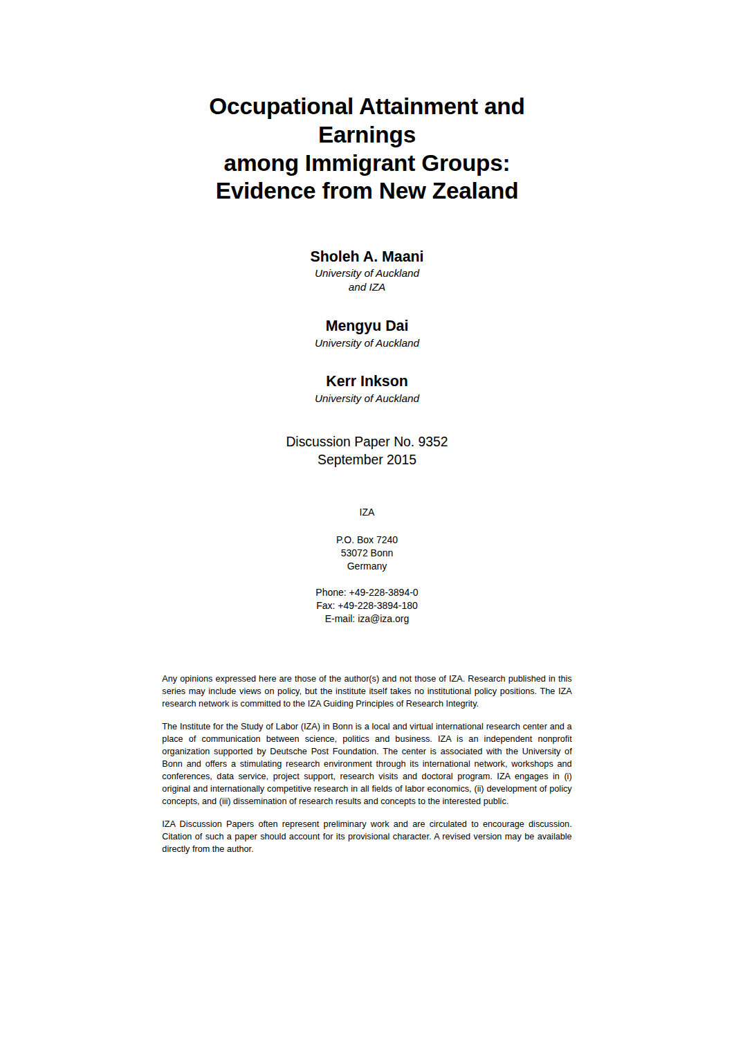Occupational Attainment and Earnings
among Immigrant Groups:
Evidence from New Zealand
Sholeh A. Maani
University of Auckland
and IZA
Mengyu Dai
University of Auckland
Kerr Inkson
University of Auckland
Discussion Paper No. 9352
September 2015
IZA
P.O. Box 7240
53072 Bonn
Germany
Phone: +49-228-3894-0
Fax: +49-228-3894-180
E-mail: iza@iza.org
Any opinions expressed here are those of the author(s) and not those of IZA. Research published in this series may include views on policy, but the institute itself takes no institutional policy positions. The IZA research network is committed to the IZA Guiding Principles of Research Integrity.
The Institute for the Study of Labor (IZA) in Bonn is a local and virtual international research center and a place of communication between science, politics and business. IZA is an independent nonprofit organization supported by Deutsche Post Foundation. The center is associated with the University of Bonn and offers a stimulating research environment through its international network, workshops and conferences, data service, project support, research visits and doctoral program. IZA engages in (i) original and internationally competitive research in all fields of labor economics, (ii) development of policy concepts, and (iii) dissemination of research results and concepts to the interested public.
IZA Discussion Papers often represent preliminary work and are circulated to encourage discussion. Citation of such a paper should account for its provisional character. A revised version may be available directly from the author.